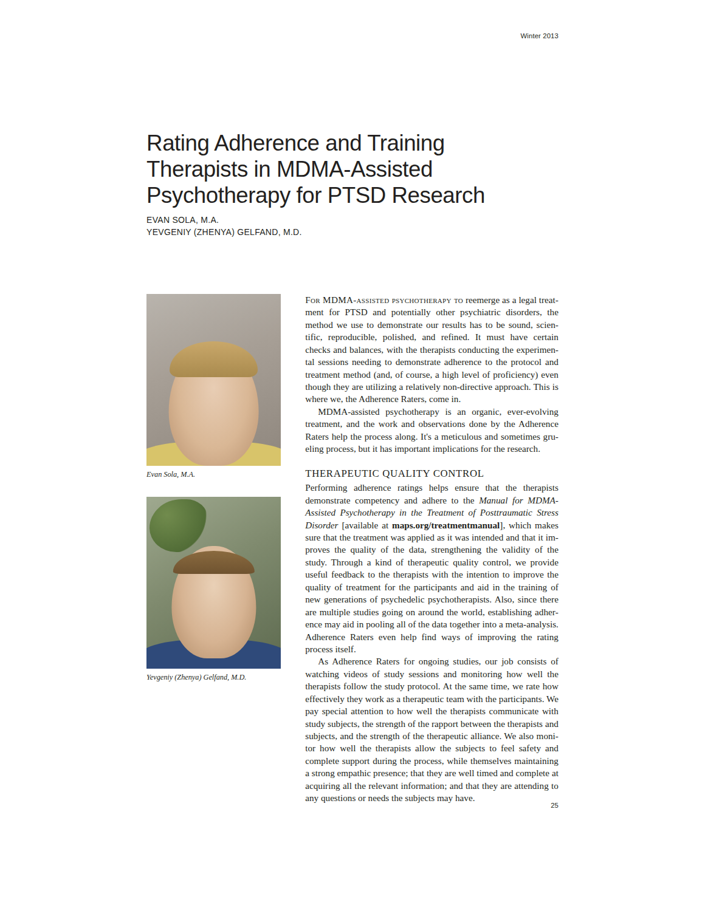Winter 2013
Rating Adherence and Training Therapists in MDMA-Assisted Psychotherapy for PTSD Research
Evan Sola, M.A.
Yevgeniy (Zhenya) Gelfand, M.D.
Evan Sola, M.A.
Yevgeniy (Zhenya) Gelfand, M.D.
For MDMA-assisted psychotherapy to reemerge as a legal treatment for PTSD and potentially other psychiatric disorders, the method we use to demonstrate our results has to be sound, scientific, reproducible, polished, and refined. It must have certain checks and balances, with the therapists conducting the experimental sessions needing to demonstrate adherence to the protocol and treatment method (and, of course, a high level of proficiency) even though they are utilizing a relatively non-directive approach. This is where we, the Adherence Raters, come in.
MDMA-assisted psychotherapy is an organic, ever-evolving treatment, and the work and observations done by the Adherence Raters help the process along. It's a meticulous and sometimes grueling process, but it has important implications for the research.
THERAPEUTIC QUALITY CONTROL
Performing adherence ratings helps ensure that the therapists demonstrate competency and adhere to the Manual for MDMA-Assisted Psychotherapy in the Treatment of Posttraumatic Stress Disorder [available at maps.org/treatmentmanual], which makes sure that the treatment was applied as it was intended and that it improves the quality of the data, strengthening the validity of the study. Through a kind of therapeutic quality control, we provide useful feedback to the therapists with the intention to improve the quality of treatment for the participants and aid in the training of new generations of psychedelic psychotherapists. Also, since there are multiple studies going on around the world, establishing adherence may aid in pooling all of the data together into a meta-analysis. Adherence Raters even help find ways of improving the rating process itself.
As Adherence Raters for ongoing studies, our job consists of watching videos of study sessions and monitoring how well the therapists follow the study protocol. At the same time, we rate how effectively they work as a therapeutic team with the participants. We pay special attention to how well the therapists communicate with study subjects, the strength of the rapport between the therapists and subjects, and the strength of the therapeutic alliance. We also monitor how well the therapists allow the subjects to feel safety and complete support during the process, while themselves maintaining a strong empathic presence; that they are well timed and complete at acquiring all the relevant information; and that they are attending to any questions or needs the subjects may have.
25